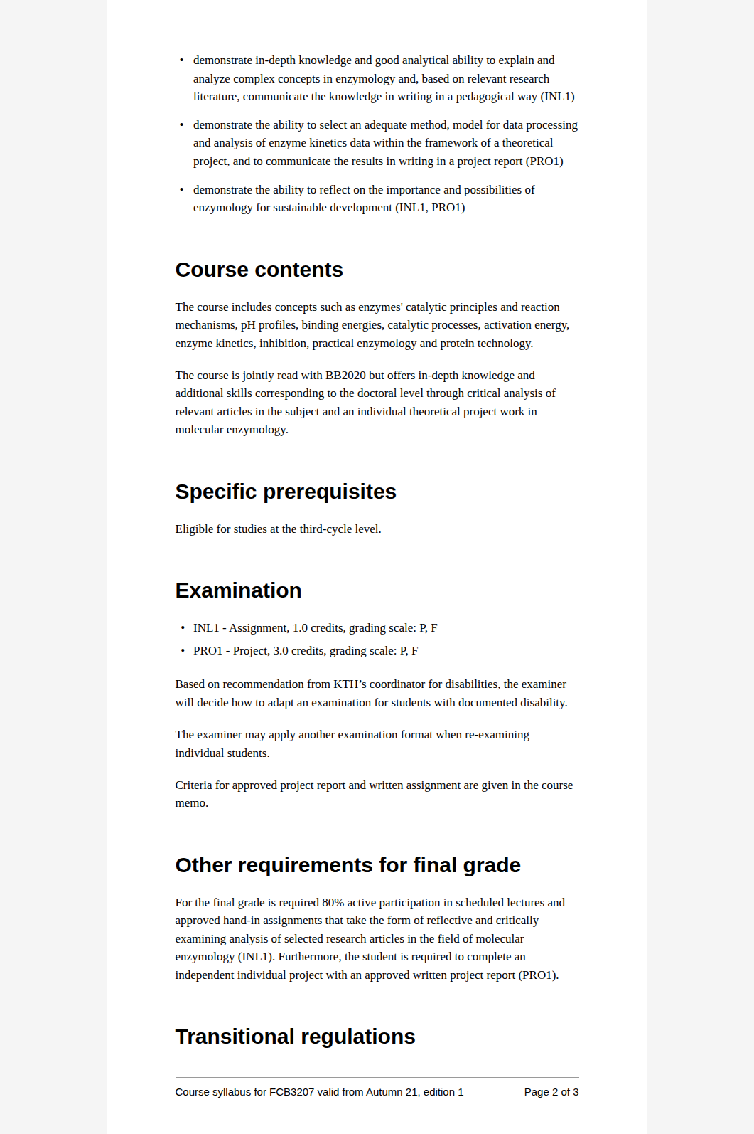demonstrate in-depth knowledge and good analytical ability to explain and analyze complex concepts in enzymology and, based on relevant research literature, communicate the knowledge in writing in a pedagogical way (INL1)
demonstrate the ability to select an adequate method, model for data processing and analysis of enzyme kinetics data within the framework of a theoretical project, and to communicate the results in writing in a project report (PRO1)
demonstrate the ability to reflect on the importance and possibilities of enzymology for sustainable development (INL1, PRO1)
Course contents
The course includes concepts such as enzymes' catalytic principles and reaction mechanisms, pH profiles, binding energies, catalytic processes, activation energy, enzyme kinetics, inhibition, practical enzymology and protein technology.
The course is jointly read with BB2020 but offers in-depth knowledge and additional skills corresponding to the doctoral level through critical analysis of relevant articles in the subject and an individual theoretical project work in molecular enzymology.
Specific prerequisites
Eligible for studies at the third-cycle level.
Examination
INL1 - Assignment, 1.0 credits, grading scale: P, F
PRO1 - Project, 3.0 credits, grading scale: P, F
Based on recommendation from KTH’s coordinator for disabilities, the examiner will decide how to adapt an examination for students with documented disability.
The examiner may apply another examination format when re-examining individual students.
Criteria for approved project report and written assignment are given in the course memo.
Other requirements for final grade
For the final grade is required 80% active participation in scheduled lectures and approved hand-in assignments that take the form of reflective and critically examining analysis of selected research articles in the field of molecular enzymology (INL1). Furthermore, the student is required to complete an independent individual project with an approved written project report (PRO1).
Transitional regulations
Course syllabus for FCB3207 valid from Autumn 21, edition 1 Page 2 of 3